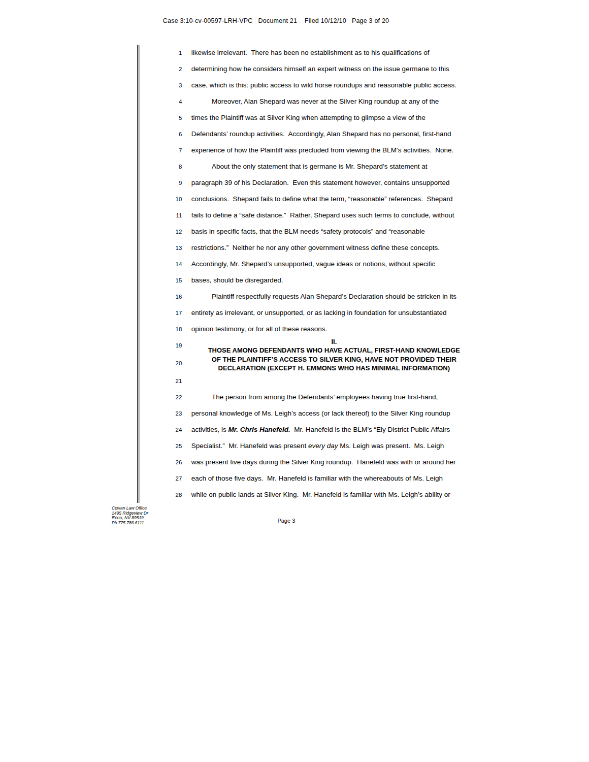Case 3:10-cv-00597-LRH-VPC Document 21 Filed 10/12/10 Page 3 of 20
| 1 | likewise irrelevant. There has been no establishment as to his qualifications of |
| 2 | determining how he considers himself an expert witness on the issue germane to this |
| 3 | case, which is this: public access to wild horse roundups and reasonable public access. |
| 4 | Moreover, Alan Shepard was never at the Silver King roundup at any of the |
| 5 | times the Plaintiff was at Silver King when attempting to glimpse a view of the |
| 6 | Defendants’ roundup activities. Accordingly, Alan Shepard has no personal, first-hand |
| 7 | experience of how the Plaintiff was precluded from viewing the BLM’s activities. None. |
| 8 | About the only statement that is germane is Mr. Shepard’s statement at |
| 9 | paragraph 39 of his Declaration. Even this statement however, contains unsupported |
| 10 | conclusions. Shepard fails to define what the term, “reasonable” references. Shepard |
| 11 | fails to define a “safe distance.” Rather, Shepard uses such terms to conclude, without |
| 12 | basis in specific facts, that the BLM needs “safety protocols” and “reasonable |
| 13 | restrictions.” Neither he nor any other government witness define these concepts. |
| 14 | Accordingly, Mr. Shepard’s unsupported, vague ideas or notions, without specific |
| 15 | bases, should be disregarded. |
| 16 | Plaintiff respectfully requests Alan Shepard’s Declaration should be stricken in its |
| 17 | entirety as irrelevant, or unsupported, or as lacking in foundation for unsubstantiated |
| 18 | opinion testimony, or for all of these reasons. |
| 19 | II. THOSE AMONG DEFENDANTS WHO HAVE ACTUAL, FIRST-HAND KNOWLEDGE |
| 20 | OF THE PLAINTIFF’S ACCESS TO SILVER KING, HAVE NOT PROVIDED THEIR DECLARATION (EXCEPT H. EMMONS WHO HAS MINIMAL INFORMATION) |
| 21 | |
| 22 | The person from among the Defendants’ employees having true first-hand, |
| 23 | personal knowledge of Ms. Leigh’s access (or lack thereof) to the Silver King roundup |
| 24 | activities, is Mr. Chris Hanefeld. Mr. Hanefeld is the BLM’s “Ely District Public Affairs |
| 25 | Specialist.” Mr. Hanefeld was present every day Ms. Leigh was present. Ms. Leigh |
| 26 | was present five days during the Silver King roundup. Hanefeld was with or around her |
| 27 | each of those five days. Mr. Hanefeld is familiar with the whereabouts of Ms. Leigh |
| 28 | while on public lands at Silver King. Mr. Hanefeld is familiar with Ms. Leigh’s ability or |
Cowan Law Office
1495 Ridgeview Dr
Reno, NV 89519
Ph 775 786 6111
Page 3